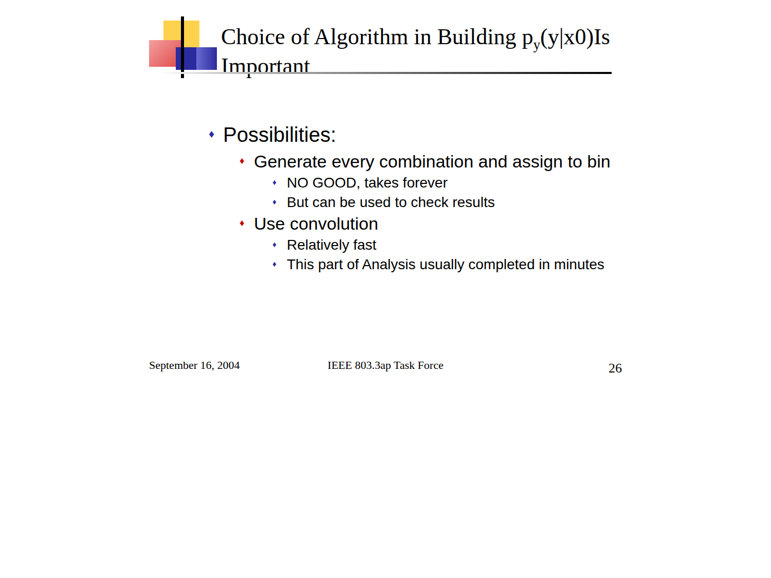Choice of Algorithm in Building py(y|x0)Is Important
Possibilities:
Generate every combination and assign to bin
NO GOOD, takes forever
But can be used to check results
Use convolution
Relatively fast
This part of Analysis usually completed in minutes
September 16, 2004
IEEE 803.3ap Task Force
26